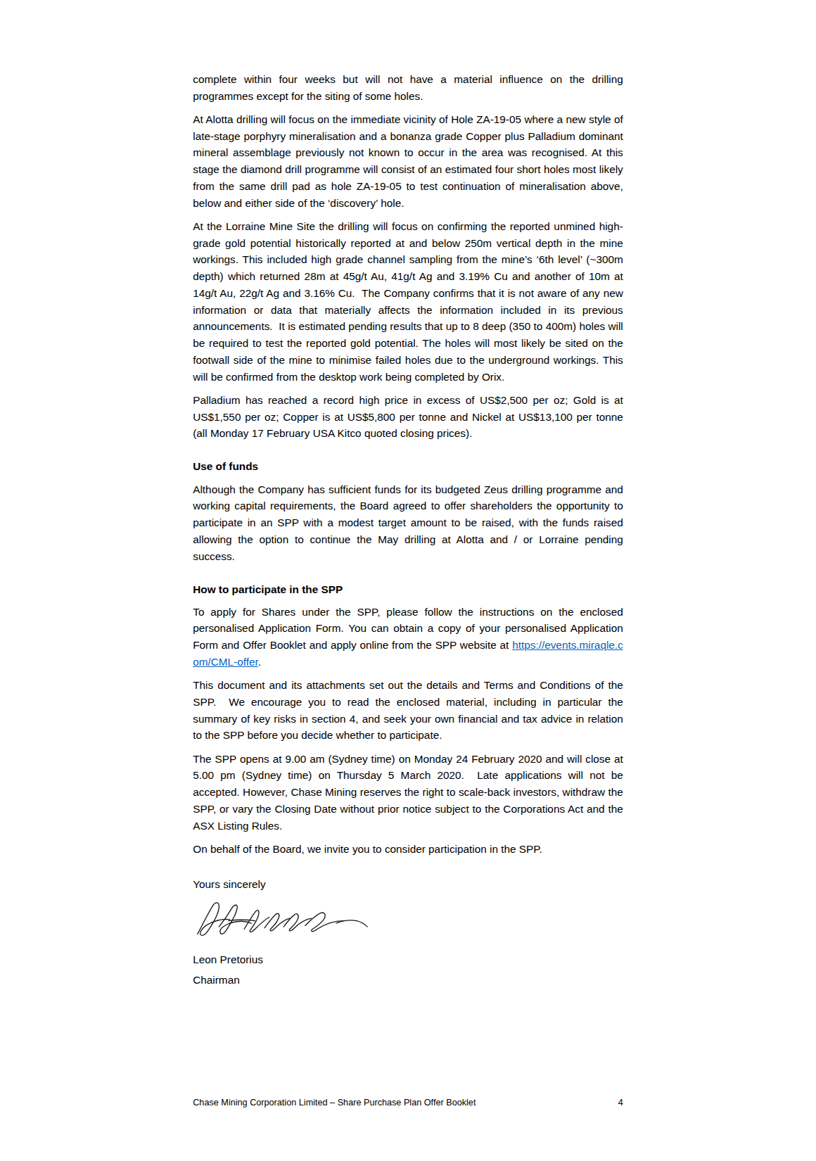complete within four weeks but will not have a material influence on the drilling programmes except for the siting of some holes.
At Alotta drilling will focus on the immediate vicinity of Hole ZA-19-05 where a new style of late-stage porphyry mineralisation and a bonanza grade Copper plus Palladium dominant mineral assemblage previously not known to occur in the area was recognised. At this stage the diamond drill programme will consist of an estimated four short holes most likely from the same drill pad as hole ZA-19-05 to test continuation of mineralisation above, below and either side of the ‘discovery’ hole.
At the Lorraine Mine Site the drilling will focus on confirming the reported unmined high-grade gold potential historically reported at and below 250m vertical depth in the mine workings. This included high grade channel sampling from the mine’s ‘6th level’ (~300m depth) which returned 28m at 45g/t Au, 41g/t Ag and 3.19% Cu and another of 10m at 14g/t Au, 22g/t Ag and 3.16% Cu. The Company confirms that it is not aware of any new information or data that materially affects the information included in its previous announcements. It is estimated pending results that up to 8 deep (350 to 400m) holes will be required to test the reported gold potential. The holes will most likely be sited on the footwall side of the mine to minimise failed holes due to the underground workings. This will be confirmed from the desktop work being completed by Orix.
Palladium has reached a record high price in excess of US$2,500 per oz; Gold is at US$1,550 per oz; Copper is at US$5,800 per tonne and Nickel at US$13,100 per tonne (all Monday 17 February USA Kitco quoted closing prices).
Use of funds
Although the Company has sufficient funds for its budgeted Zeus drilling programme and working capital requirements, the Board agreed to offer shareholders the opportunity to participate in an SPP with a modest target amount to be raised, with the funds raised allowing the option to continue the May drilling at Alotta and / or Lorraine pending success.
How to participate in the SPP
To apply for Shares under the SPP, please follow the instructions on the enclosed personalised Application Form. You can obtain a copy of your personalised Application Form and Offer Booklet and apply online from the SPP website at https://events.miraqle.com/CML-offer.
This document and its attachments set out the details and Terms and Conditions of the SPP. We encourage you to read the enclosed material, including in particular the summary of key risks in section 4, and seek your own financial and tax advice in relation to the SPP before you decide whether to participate.
The SPP opens at 9.00 am (Sydney time) on Monday 24 February 2020 and will close at 5.00 pm (Sydney time) on Thursday 5 March 2020. Late applications will not be accepted. However, Chase Mining reserves the right to scale-back investors, withdraw the SPP, or vary the Closing Date without prior notice subject to the Corporations Act and the ASX Listing Rules.
On behalf of the Board, we invite you to consider participation in the SPP.
Yours sincerely
Leon Pretorius
Chairman
Chase Mining Corporation Limited – Share Purchase Plan Offer Booklet
4